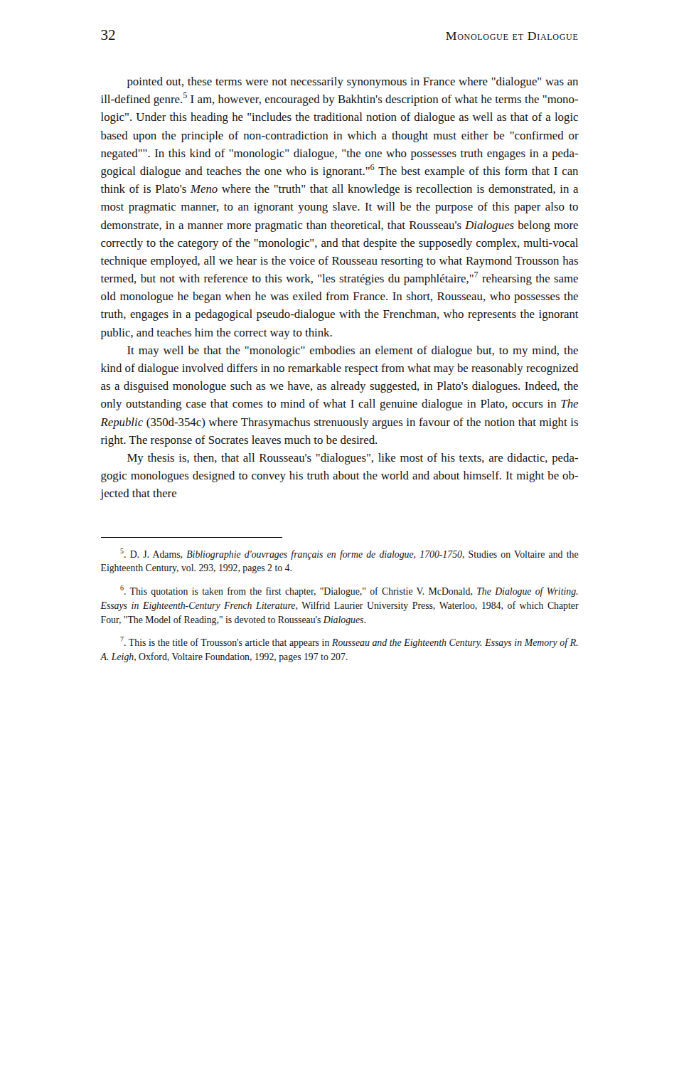32 Monologue et Dialogue
pointed out, these terms were not necessarily synonymous in France where "dialogue" was an ill-defined genre.5 I am, however, encouraged by Bakhtin's description of what he terms the "monologic". Under this heading he "includes the traditional notion of dialogue as well as that of a logic based upon the principle of non-contradiction in which a thought must either be "confirmed or negated"". In this kind of "monologic" dialogue, "the one who possesses truth engages in a pedagogical dialogue and teaches the one who is ignorant."6 The best example of this form that I can think of is Plato's Meno where the "truth" that all knowledge is recollection is demonstrated, in a most pragmatic manner, to an ignorant young slave. It will be the purpose of this paper also to demonstrate, in a manner more pragmatic than theoretical, that Rousseau's Dialogues belong more correctly to the category of the "monologic", and that despite the supposedly complex, multi-vocal technique employed, all we hear is the voice of Rousseau resorting to what Raymond Trousson has termed, but not with reference to this work, "les stratégies du pamphlétaire,"7 rehearsing the same old monologue he began when he was exiled from France. In short, Rousseau, who possesses the truth, engages in a pedagogical pseudo-dialogue with the Frenchman, who represents the ignorant public, and teaches him the correct way to think.
It may well be that the "monologic" embodies an element of dialogue but, to my mind, the kind of dialogue involved differs in no remarkable respect from what may be reasonably recognized as a disguised monologue such as we have, as already suggested, in Plato's dialogues. Indeed, the only outstanding case that comes to mind of what I call genuine dialogue in Plato, occurs in The Republic (350d-354c) where Thrasymachus strenuously argues in favour of the notion that might is right. The response of Socrates leaves much to be desired.
My thesis is, then, that all Rousseau's "dialogues", like most of his texts, are didactic, pedagogic monologues designed to convey his truth about the world and about himself. It might be objected that there
5. D. J. Adams, Bibliographie d'ouvrages français en forme de dialogue, 1700-1750, Studies on Voltaire and the Eighteenth Century, vol. 293, 1992, pages 2 to 4.
6. This quotation is taken from the first chapter, "Dialogue," of Christie V. McDonald, The Dialogue of Writing. Essays in Eighteenth-Century French Literature, Wilfrid Laurier University Press, Waterloo, 1984, of which Chapter Four, "The Model of Reading," is devoted to Rousseau's Dialogues.
7. This is the title of Trousson's article that appears in Rousseau and the Eighteenth Century. Essays in Memory of R. A. Leigh, Oxford, Voltaire Foundation, 1992, pages 197 to 207.